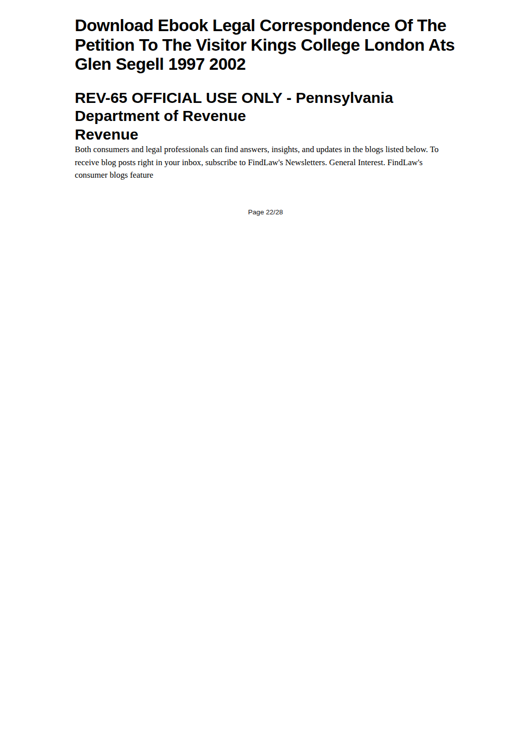Download Ebook Legal Correspondence Of The Petition To The Visitor Kings College London Ats Glen Segell 1997 2002
REV-65 OFFICIAL USE ONLY - Pennsylvania Department of Revenue
Revenue
Both consumers and legal professionals can find answers, insights, and updates in the blogs listed below. To receive blog posts right in your inbox, subscribe to FindLaw's Newsletters. General Interest. FindLaw's consumer blogs feature
Page 22/28